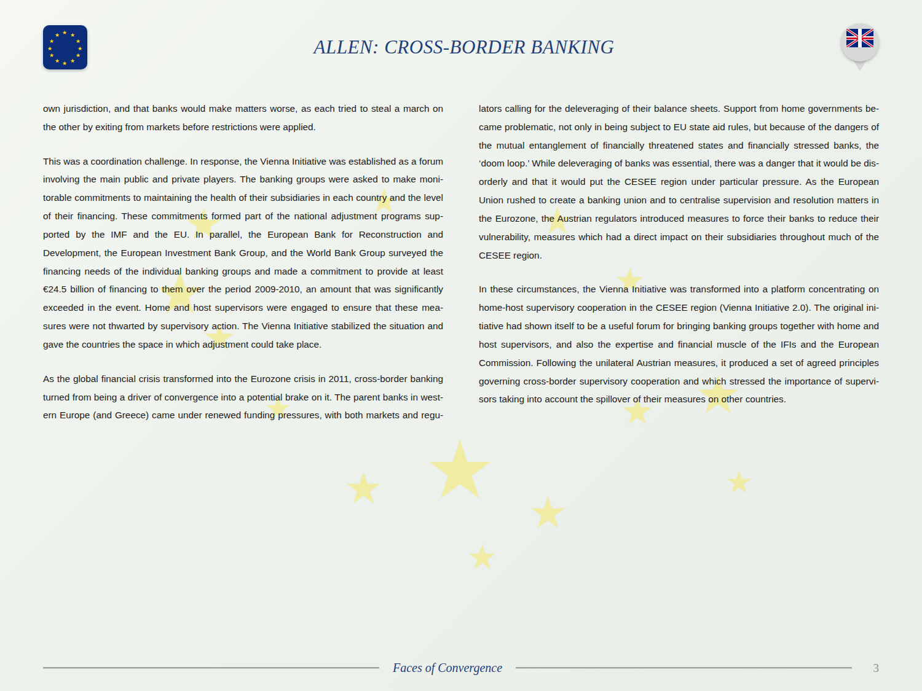★
★
★
★
★
★
★
★
★
★
★
★
★
★
★ ★ ★ ★ ★ ★ ★ ★ ★ ★ ★ ★
ALLEN: CROSS-BORDER BANKING
own jurisdiction, and that banks would make matters worse, as each tried to steal a march on the other by exiting from markets before restrictions were applied.
This was a coordination challenge. In response, the Vienna Initiative was established as a forum involving the main public and private players. The banking groups were asked to make monitorable commitments to maintaining the health of their subsidiaries in each country and the level of their financing. These commitments formed part of the national adjustment programs supported by the IMF and the EU. In parallel, the European Bank for Reconstruction and Development, the European Investment Bank Group, and the World Bank Group surveyed the financing needs of the individual banking groups and made a commitment to provide at least €24.5 billion of financing to them over the period 2009-2010, an amount that was significantly exceeded in the event. Home and host supervisors were engaged to ensure that these measures were not thwarted by supervisory action. The Vienna Initiative stabilized the situation and gave the countries the space in which adjustment could take place.
As the global financial crisis transformed into the Eurozone crisis in 2011, cross-border banking turned from being a driver of convergence into a potential brake on it. The parent banks in western Europe (and Greece) came under renewed funding pressures, with both markets and regulators calling for the deleveraging of their balance sheets. Support from home governments became problematic, not only in being subject to EU state aid rules, but because of the dangers of the mutual entanglement of financially threatened states and financially stressed banks, the ‘doom loop.’ While deleveraging of banks was essential, there was a danger that it would be disorderly and that it would put the CESEE region under particular pressure. As the European Union rushed to create a banking union and to centralise supervision and resolution matters in the Eurozone, the Austrian regulators introduced measures to force their banks to reduce their vulnerability, measures which had a direct impact on their subsidiaries throughout much of the CESEE region.
In these circumstances, the Vienna Initiative was transformed into a platform concentrating on home-host supervisory cooperation in the CESEE region (Vienna Initiative 2.0). The original initiative had shown itself to be a useful forum for bringing banking groups together with home and host supervisors, and also the expertise and financial muscle of the IFIs and the European Commission. Following the unilateral Austrian measures, it produced a set of agreed principles governing cross-border supervisory cooperation and which stressed the importance of supervisors taking into account the spillover of their measures on other countries.
Faces of Convergence
3